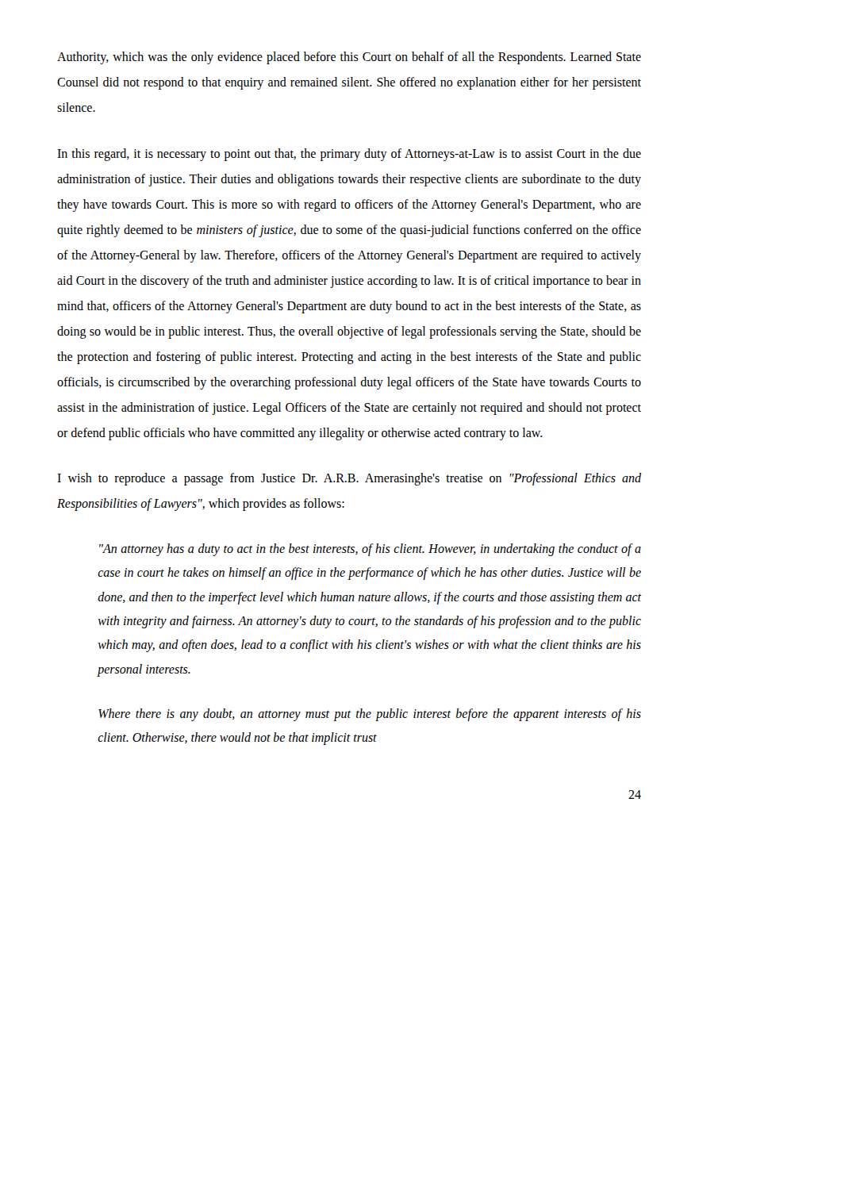Authority, which was the only evidence placed before this Court on behalf of all the Respondents. Learned State Counsel did not respond to that enquiry and remained silent. She offered no explanation either for her persistent silence.
In this regard, it is necessary to point out that, the primary duty of Attorneys-at-Law is to assist Court in the due administration of justice. Their duties and obligations towards their respective clients are subordinate to the duty they have towards Court. This is more so with regard to officers of the Attorney General's Department, who are quite rightly deemed to be ministers of justice, due to some of the quasi-judicial functions conferred on the office of the Attorney-General by law. Therefore, officers of the Attorney General's Department are required to actively aid Court in the discovery of the truth and administer justice according to law. It is of critical importance to bear in mind that, officers of the Attorney General's Department are duty bound to act in the best interests of the State, as doing so would be in public interest. Thus, the overall objective of legal professionals serving the State, should be the protection and fostering of public interest. Protecting and acting in the best interests of the State and public officials, is circumscribed by the overarching professional duty legal officers of the State have towards Courts to assist in the administration of justice. Legal Officers of the State are certainly not required and should not protect or defend public officials who have committed any illegality or otherwise acted contrary to law.
I wish to reproduce a passage from Justice Dr. A.R.B. Amerasinghe's treatise on "Professional Ethics and Responsibilities of Lawyers", which provides as follows:
"An attorney has a duty to act in the best interests, of his client. However, in undertaking the conduct of a case in court he takes on himself an office in the performance of which he has other duties. Justice will be done, and then to the imperfect level which human nature allows, if the courts and those assisting them act with integrity and fairness. An attorney's duty to court, to the standards of his profession and to the public which may, and often does, lead to a conflict with his client's wishes or with what the client thinks are his personal interests.
Where there is any doubt, an attorney must put the public interest before the apparent interests of his client. Otherwise, there would not be that implicit trust
24